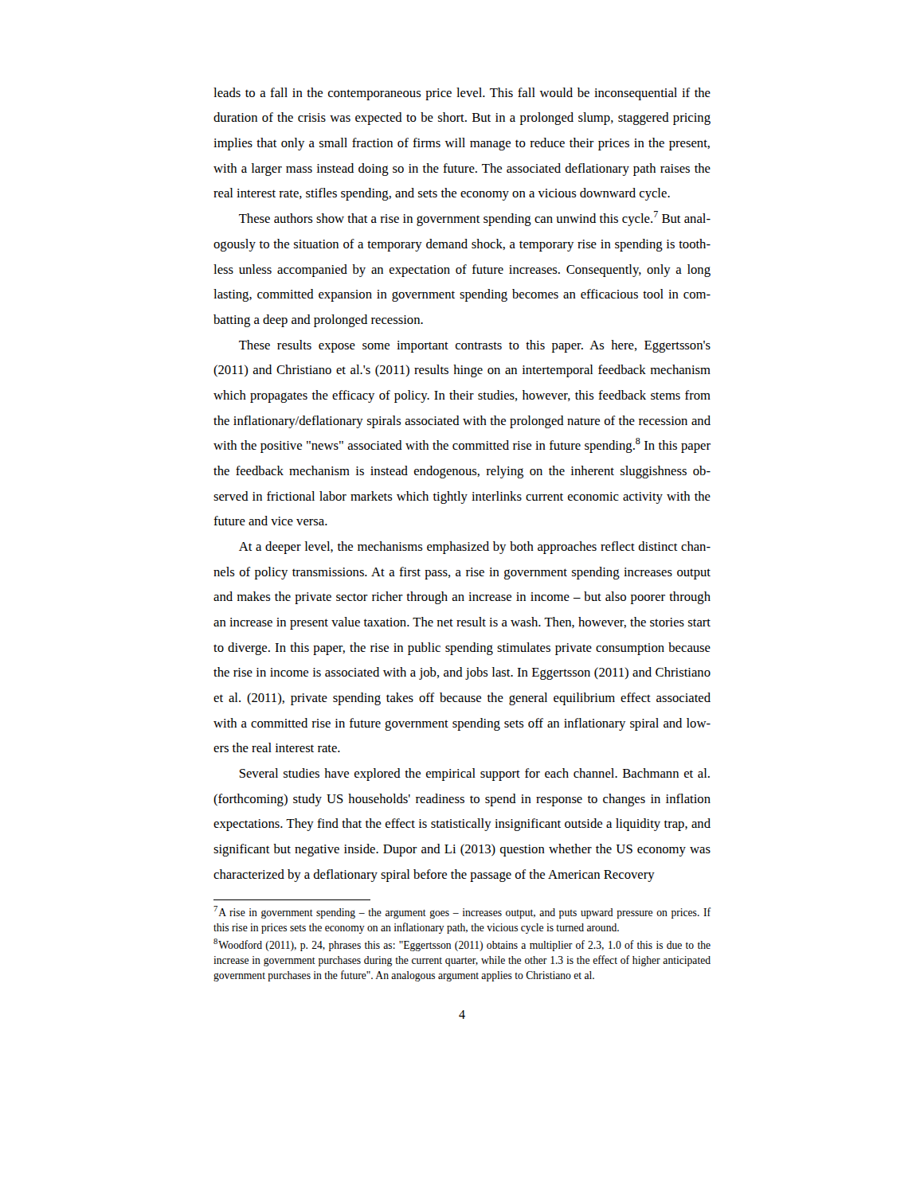leads to a fall in the contemporaneous price level. This fall would be inconsequential if the duration of the crisis was expected to be short. But in a prolonged slump, staggered pricing implies that only a small fraction of firms will manage to reduce their prices in the present, with a larger mass instead doing so in the future. The associated deflationary path raises the real interest rate, stifles spending, and sets the economy on a vicious downward cycle.
These authors show that a rise in government spending can unwind this cycle.7 But analogously to the situation of a temporary demand shock, a temporary rise in spending is toothless unless accompanied by an expectation of future increases. Consequently, only a long lasting, committed expansion in government spending becomes an efficacious tool in combatting a deep and prolonged recession.
These results expose some important contrasts to this paper. As here, Eggertsson's (2011) and Christiano et al.'s (2011) results hinge on an intertemporal feedback mechanism which propagates the efficacy of policy. In their studies, however, this feedback stems from the inflationary/deflationary spirals associated with the prolonged nature of the recession and with the positive "news" associated with the committed rise in future spending.8 In this paper the feedback mechanism is instead endogenous, relying on the inherent sluggishness observed in frictional labor markets which tightly interlinks current economic activity with the future and vice versa.
At a deeper level, the mechanisms emphasized by both approaches reflect distinct channels of policy transmissions. At a first pass, a rise in government spending increases output and makes the private sector richer through an increase in income – but also poorer through an increase in present value taxation. The net result is a wash. Then, however, the stories start to diverge. In this paper, the rise in public spending stimulates private consumption because the rise in income is associated with a job, and jobs last. In Eggertsson (2011) and Christiano et al. (2011), private spending takes off because the general equilibrium effect associated with a committed rise in future government spending sets off an inflationary spiral and lowers the real interest rate.
Several studies have explored the empirical support for each channel. Bachmann et al. (forthcoming) study US households' readiness to spend in response to changes in inflation expectations. They find that the effect is statistically insignificant outside a liquidity trap, and significant but negative inside. Dupor and Li (2013) question whether the US economy was characterized by a deflationary spiral before the passage of the American Recovery
7 A rise in government spending – the argument goes – increases output, and puts upward pressure on prices. If this rise in prices sets the economy on an inflationary path, the vicious cycle is turned around.
8 Woodford (2011), p. 24, phrases this as: "Eggertsson (2011) obtains a multiplier of 2.3, 1.0 of this is due to the increase in government purchases during the current quarter, while the other 1.3 is the effect of higher anticipated government purchases in the future". An analogous argument applies to Christiano et al.
4